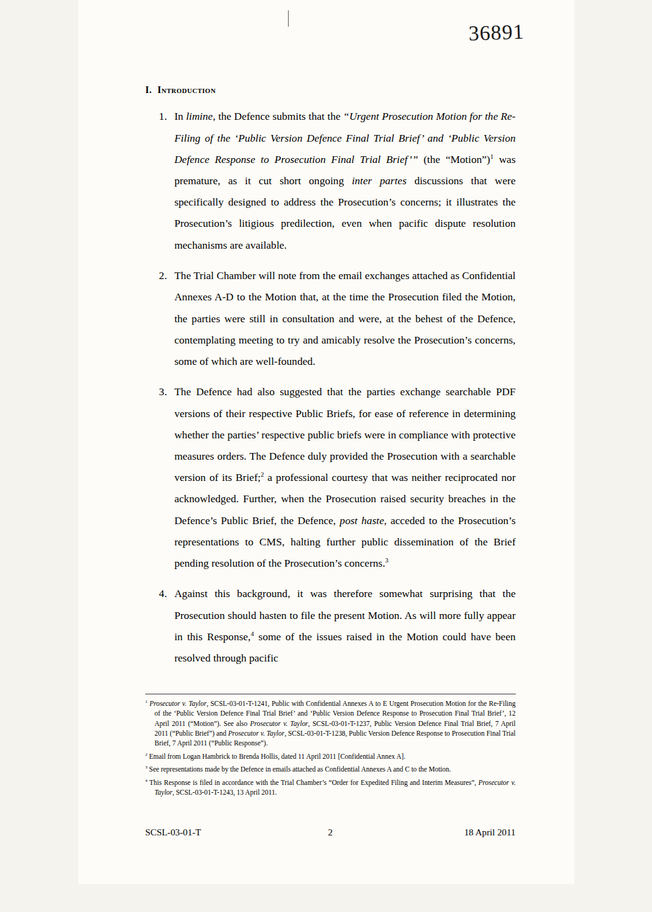36891
I. Introduction
In limine, the Defence submits that the “Urgent Prosecution Motion for the Re-Filing of the ‘Public Version Defence Final Trial Brief’ and ‘Public Version Defence Response to Prosecution Final Trial Brief’” (the “Motion”)1 was premature, as it cut short ongoing inter partes discussions that were specifically designed to address the Prosecution’s concerns; it illustrates the Prosecution’s litigious predilection, even when pacific dispute resolution mechanisms are available.
The Trial Chamber will note from the email exchanges attached as Confidential Annexes A-D to the Motion that, at the time the Prosecution filed the Motion, the parties were still in consultation and were, at the behest of the Defence, contemplating meeting to try and amicably resolve the Prosecution’s concerns, some of which are well-founded.
The Defence had also suggested that the parties exchange searchable PDF versions of their respective Public Briefs, for ease of reference in determining whether the parties’ respective public briefs were in compliance with protective measures orders. The Defence duly provided the Prosecution with a searchable version of its Brief;2 a professional courtesy that was neither reciprocated nor acknowledged. Further, when the Prosecution raised security breaches in the Defence’s Public Brief, the Defence, post haste, acceded to the Prosecution’s representations to CMS, halting further public dissemination of the Brief pending resolution of the Prosecution’s concerns.3
Against this background, it was therefore somewhat surprising that the Prosecution should hasten to file the present Motion. As will more fully appear in this Response,4 some of the issues raised in the Motion could have been resolved through pacific
1 Prosecutor v. Taylor, SCSL-03-01-T-1241, Public with Confidential Annexes A to E Urgent Prosecution Motion for the Re-Filing of the ‘Public Version Defence Final Trial Brief’ and ‘Public Version Defence Response to Prosecution Final Trial Brief’, 12 April 2011 (“Motion”). See also Prosecutor v. Taylor, SCSL-03-01-T-1237, Public Version Defence Final Trial Brief, 7 April 2011 (“Public Brief”) and Prosecutor v. Taylor, SCSL-03-01-T-1238, Public Version Defence Response to Prosecution Final Trial Brief, 7 April 2011 (“Public Response”).
2 Email from Logan Hambrick to Brenda Hollis, dated 11 April 2011 [Confidential Annex A].
3 See representations made by the Defence in emails attached as Confidential Annexes A and C to the Motion.
4 This Response is filed in accordance with the Trial Chamber’s “Order for Expedited Filing and Interim Measures”, Prosecutor v. Taylor, SCSL-03-01-T-1243, 13 April 2011.
SCSL-03-01-T
2
18 April 2011